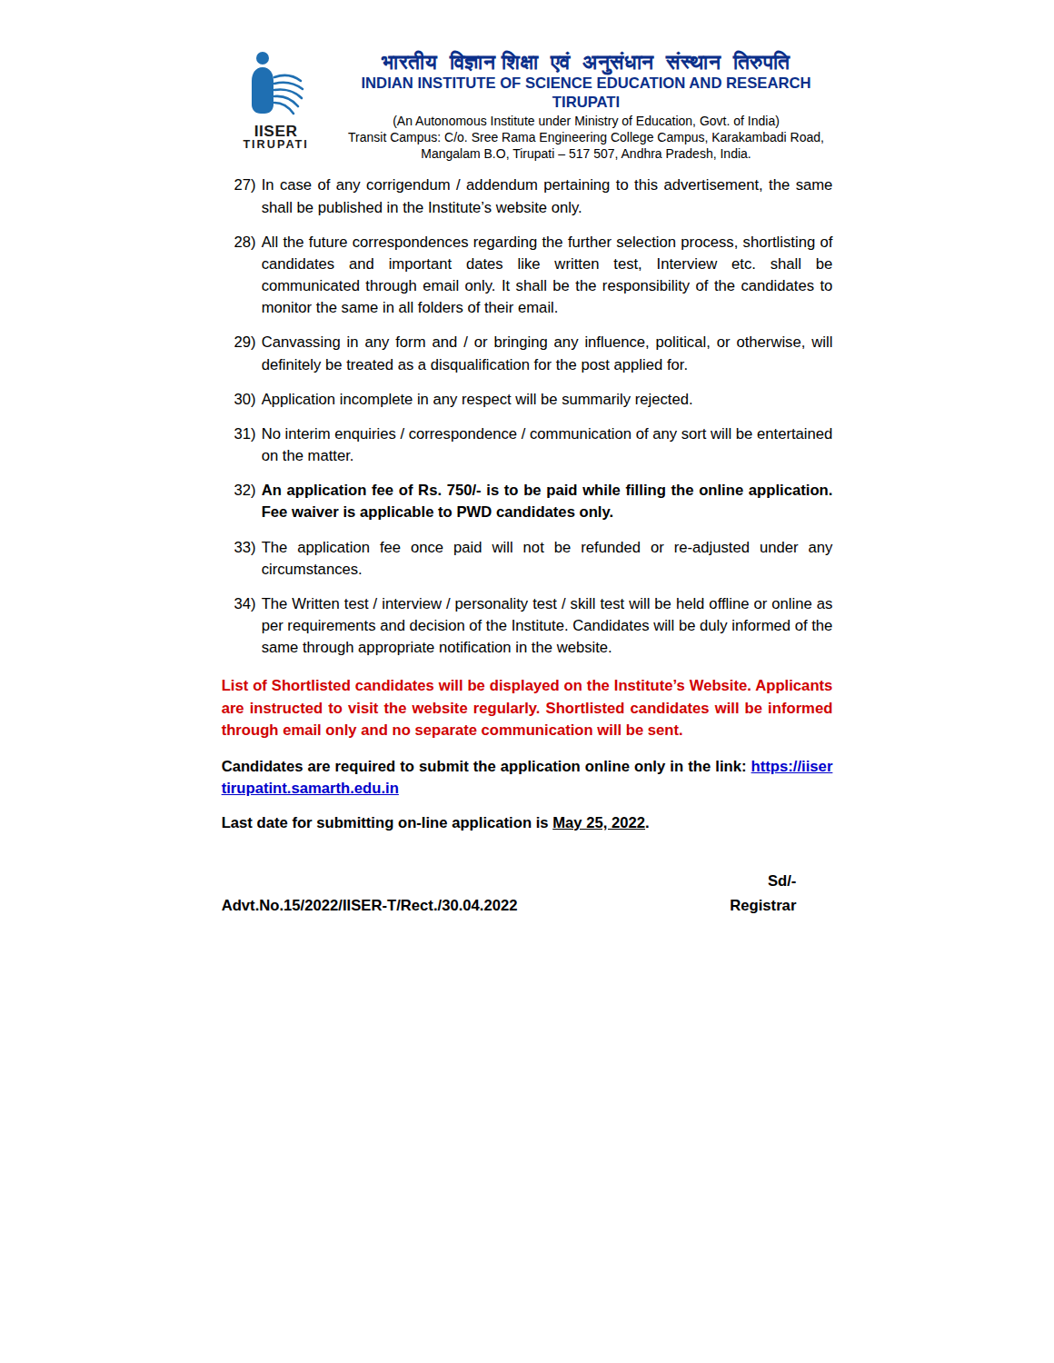IISERTIRUPATI
भारतीय विज्ञान शिक्षा एवं अनुसंधान संस्थान तिरुपति
INDIAN INSTITUTE OF SCIENCE EDUCATION AND RESEARCH TIRUPATI
(An Autonomous Institute under Ministry of Education, Govt. of India)
Transit Campus: C/o. Sree Rama Engineering College Campus, Karakambadi Road,
Mangalam B.O, Tirupati – 517 507, Andhra Pradesh, India.
27) In case of any corrigendum / addendum pertaining to this advertisement, the same shall be published in the Institute’s website only.
28) All the future correspondences regarding the further selection process, shortlisting of candidates and important dates like written test, Interview etc. shall be communicated through email only. It shall be the responsibility of the candidates to monitor the same in all folders of their email.
29) Canvassing in any form and / or bringing any influence, political, or otherwise, will definitely be treated as a disqualification for the post applied for.
30) Application incomplete in any respect will be summarily rejected.
31) No interim enquiries / correspondence / communication of any sort will be entertained on the matter.
32) An application fee of Rs. 750/- is to be paid while filling the online application. Fee waiver is applicable to PWD candidates only.
33) The application fee once paid will not be refunded or re-adjusted under any circumstances.
34) The Written test / interview / personality test / skill test will be held offline or online as per requirements and decision of the Institute. Candidates will be duly informed of the same through appropriate notification in the website.
List of Shortlisted candidates will be displayed on the Institute’s Website. Applicants are instructed to visit the website regularly. Shortlisted candidates will be informed through email only and no separate communication will be sent.
Candidates are required to submit the application online only in the link: https://iisertirupatint.samarth.edu.in
Last date for submitting on-line application is May 25, 2022.
Sd/-
Advt.No.15/2022/IISER-T/Rect./30.04.2022
Registrar